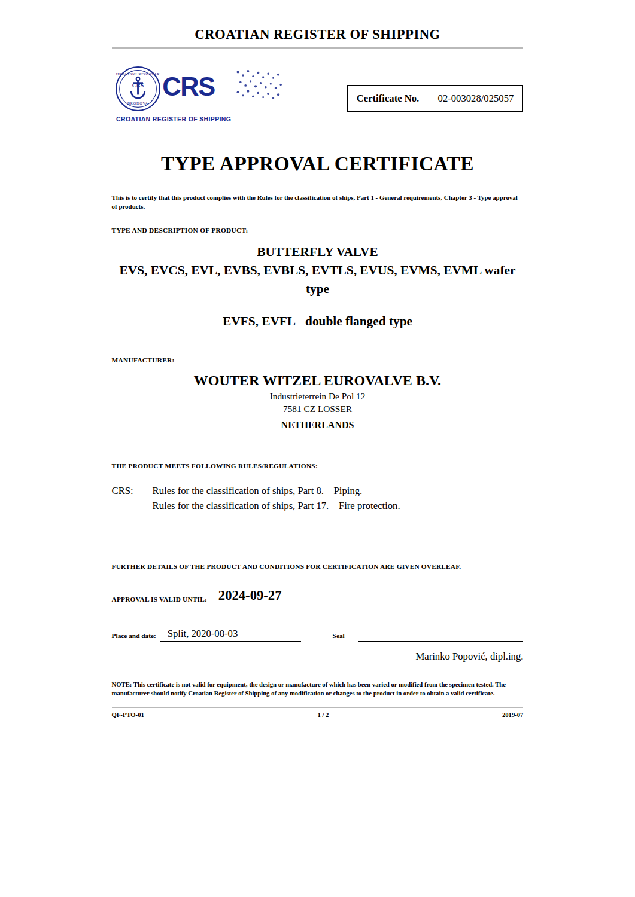CROATIAN REGISTER OF SHIPPING
HRVATSKI REGISTAR BRODOVA CRS CRS CROATIAN REGISTER OF SHIPPING
Certificate No. 02-003028/025057
TYPE APPROVAL CERTIFICATE
This is to certify that this product complies with the Rules for the classification of ships, Part 1 - General requirements, Chapter 3 - Type approval of products.
TYPE AND DESCRIPTION OF PRODUCT:
BUTTERFLY VALVE EVS, EVCS, EVL, EVBS, EVBLS, EVTLS, EVUS, EVMS, EVML wafer type
EVFS, EVFL double flanged type
MANUFACTURER:
WOUTER WITZEL EUROVALVE B.V.
Industrieterrein De Pol 12
7581 CZ LOSSER
NETHERLANDS
THE PRODUCT MEETS FOLLOWING RULES/REGULATIONS:
CRS: Rules for the classification of ships, Part 8. – Piping. Rules for the classification of ships, Part 17. – Fire protection.
FURTHER DETAILS OF THE PRODUCT AND CONDITIONS FOR CERTIFICATION ARE GIVEN OVERLEAF.
APPROVAL IS VALID UNTIL: 2024-09-27
Place and date: Split, 2020-08-03 Seal
Marinko Popović, dipl.ing.
NOTE: This certificate is not valid for equipment, the design or manufacture of which has been varied or modified from the specimen tested. The manufacturer should notify Croatian Register of Shipping of any modification or changes to the product in order to obtain a valid certificate.
QF-PTO-01 1 / 2 2019-07